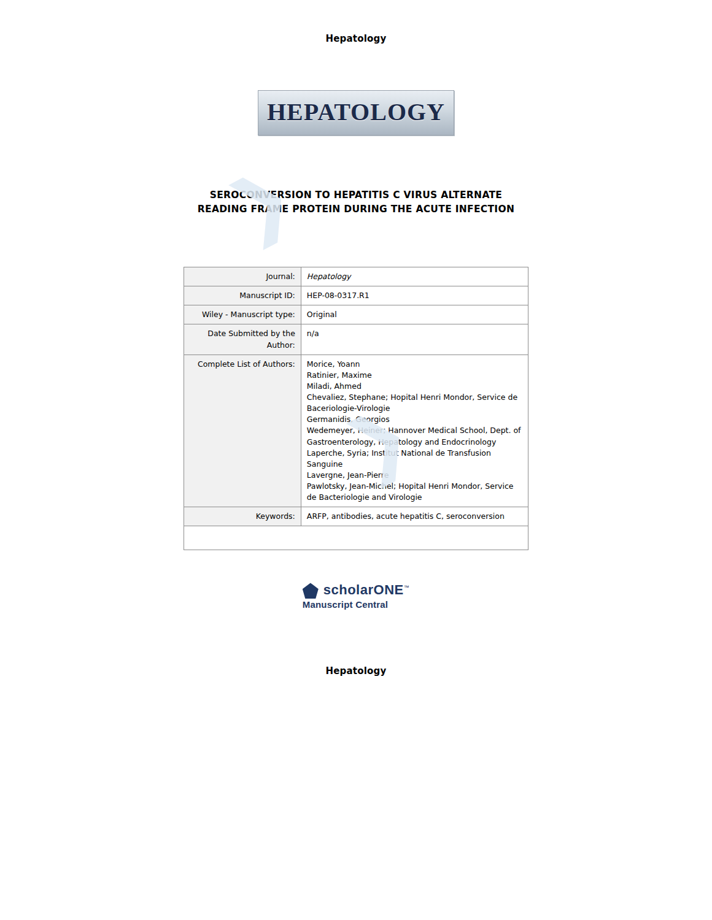Hepatology
HEPATOLOGY
Seroconversion to Hepatitis C Virus Alternate
Reading Frame Protein During the Acute Infection
| Journal: | Hepatology |
| Manuscript ID: | HEP-08-0317.R1 |
| Wiley - Manuscript type: | Original |
| Date Submitted by the Author: | n/a |
| Complete List of Authors: | Morice, Yoann Ratinier, Maxime Miladi, Ahmed Chevaliez, Stephane; Hopital Henri Mondor, Service de Baceriologie-Virologie Germanidis, Georgios Wedemeyer, Heiner; Hannover Medical School, Dept. of Gastroenterology, Hepatology and Endocrinology Laperche, Syria; Institut National de Transfusion Sanguine Lavergne, Jean-Pierre Pawlotsky, Jean-Michel; Hopital Henri Mondor, Service de Bacteriologie and Virologie |
| Keywords: | ARFP, antibodies, acute hepatitis C, seroconversion |
scholarONE™
Manuscript Central
Hepatology
❯
❯